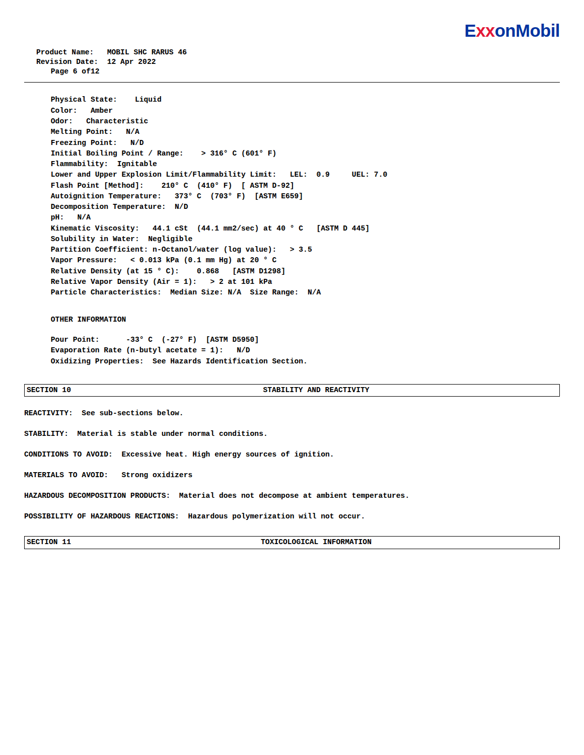ExxonMobil
Product Name: MOBIL SHC RARUS 46
Revision Date: 12 Apr 2022
Page 6 of12
Physical State: Liquid
Color: Amber
Odor: Characteristic
Melting Point: N/A
Freezing Point: N/D
Initial Boiling Point / Range: > 316° C (601° F)
Flammability: Ignitable
Lower and Upper Explosion Limit/Flammability Limit: LEL: 0.9 UEL: 7.0
Flash Point [Method]: 210° C (410° F) [ ASTM D-92]
Autoignition Temperature: 373° C (703° F) [ASTM E659]
Decomposition Temperature: N/D
pH: N/A
Kinematic Viscosity: 44.1 cSt (44.1 mm2/sec) at 40 ° C [ASTM D 445]
Solubility in Water: Negligible
Partition Coefficient: n-Octanol/water (log value): > 3.5
Vapor Pressure: < 0.013 kPa (0.1 mm Hg) at 20 ° C
Relative Density (at 15 ° C): 0.868 [ASTM D1298]
Relative Vapor Density (Air = 1): > 2 at 101 kPa
Particle Characteristics: Median Size: N/A Size Range: N/A
OTHER INFORMATION
Pour Point: -33° C (-27° F) [ASTM D5950]
Evaporation Rate (n-butyl acetate = 1): N/D
Oxidizing Properties: See Hazards Identification Section.
SECTION 10 STABILITY AND REACTIVITY
REACTIVITY: See sub-sections below.
STABILITY: Material is stable under normal conditions.
CONDITIONS TO AVOID: Excessive heat. High energy sources of ignition.
MATERIALS TO AVOID: Strong oxidizers
HAZARDOUS DECOMPOSITION PRODUCTS: Material does not decompose at ambient temperatures.
POSSIBILITY OF HAZARDOUS REACTIONS: Hazardous polymerization will not occur.
SECTION 11 TOXICOLOGICAL INFORMATION